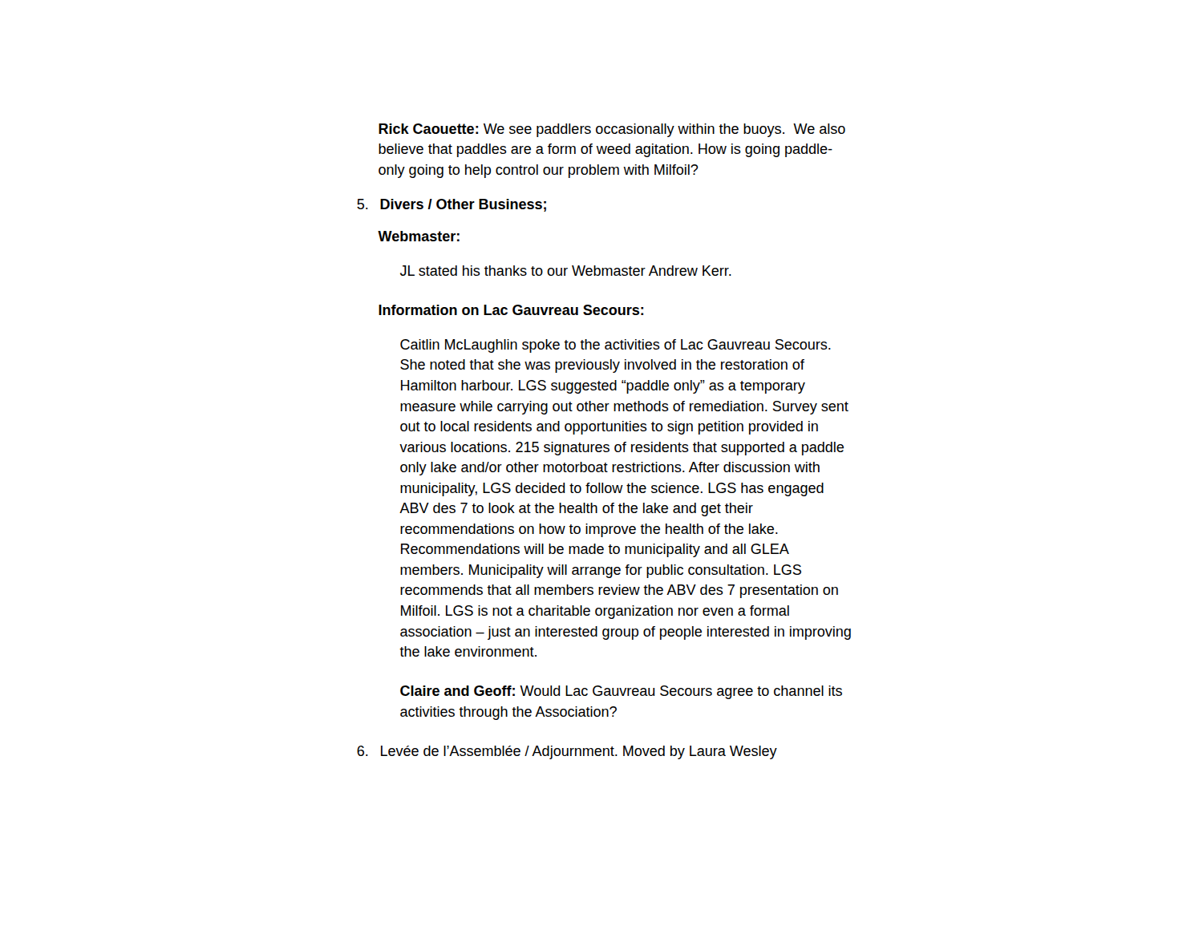Rick Caouette: We see paddlers occasionally within the buoys. We also believe that paddles are a form of weed agitation. How is going paddle-only going to help control our problem with Milfoil?
5.
Divers / Other Business;
Webmaster:
JL stated his thanks to our Webmaster Andrew Kerr.
Information on Lac Gauvreau Secours:
Caitlin McLaughlin spoke to the activities of Lac Gauvreau Secours. She noted that she was previously involved in the restoration of Hamilton harbour. LGS suggested “paddle only” as a temporary measure while carrying out other methods of remediation. Survey sent out to local residents and opportunities to sign petition provided in various locations. 215 signatures of residents that supported a paddle only lake and/or other motorboat restrictions. After discussion with municipality, LGS decided to follow the science. LGS has engaged ABV des 7 to look at the health of the lake and get their recommendations on how to improve the health of the lake. Recommendations will be made to municipality and all GLEA members. Municipality will arrange for public consultation. LGS recommends that all members review the ABV des 7 presentation on Milfoil. LGS is not a charitable organization nor even a formal association – just an interested group of people interested in improving the lake environment.
Claire and Geoff: Would Lac Gauvreau Secours agree to channel its activities through the Association?
6.
Levée de l’Assemblée / Adjournment. Moved by Laura Wesley